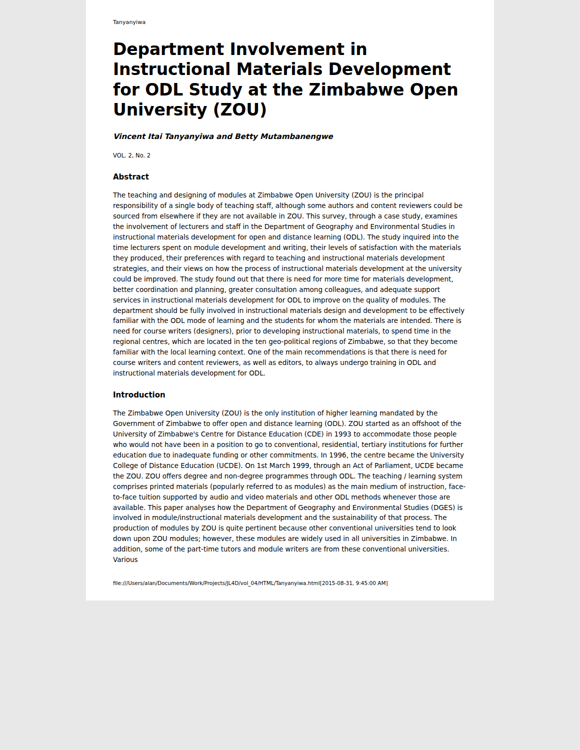Tanyanyiwa
Department Involvement in Instructional Materials Development for ODL Study at the Zimbabwe Open University (ZOU)
Vincent Itai Tanyanyiwa and Betty Mutambanengwe
VOL. 2, No. 2
Abstract
The teaching and designing of modules at Zimbabwe Open University (ZOU) is the principal responsibility of a single body of teaching staff, although some authors and content reviewers could be sourced from elsewhere if they are not available in ZOU. This survey, through a case study, examines the involvement of lecturers and staff in the Department of Geography and Environmental Studies in instructional materials development for open and distance learning (ODL). The study inquired into the time lecturers spent on module development and writing, their levels of satisfaction with the materials they produced, their preferences with regard to teaching and instructional materials development strategies, and their views on how the process of instructional materials development at the university could be improved. The study found out that there is need for more time for materials development, better coordination and planning, greater consultation among colleagues, and adequate support services in instructional materials development for ODL to improve on the quality of modules. The department should be fully involved in instructional materials design and development to be effectively familiar with the ODL mode of learning and the students for whom the materials are intended. There is need for course writers (designers), prior to developing instructional materials, to spend time in the regional centres, which are located in the ten geo-political regions of Zimbabwe, so that they become familiar with the local learning context. One of the main recommendations is that there is need for course writers and content reviewers, as well as editors, to always undergo training in ODL and instructional materials development for ODL.
Introduction
The Zimbabwe Open University (ZOU) is the only institution of higher learning mandated by the Government of Zimbabwe to offer open and distance learning (ODL). ZOU started as an offshoot of the University of Zimbabwe's Centre for Distance Education (CDE) in 1993 to accommodate those people who would not have been in a position to go to conventional, residential, tertiary institutions for further education due to inadequate funding or other commitments. In 1996, the centre became the University College of Distance Education (UCDE). On 1st March 1999, through an Act of Parliament, UCDE became the ZOU. ZOU offers degree and non-degree programmes through ODL. The teaching / learning system comprises printed materials (popularly referred to as modules) as the main medium of instruction, face-to-face tuition supported by audio and video materials and other ODL methods whenever those are available. This paper analyses how the Department of Geography and Environmental Studies (DGES) is involved in module/instructional materials development and the sustainability of that process. The production of modules by ZOU is quite pertinent because other conventional universities tend to look down upon ZOU modules; however, these modules are widely used in all universities in Zimbabwe. In addition, some of the part-time tutors and module writers are from these conventional universities. Various
file:///Users/alan/Documents/Work/Projects/JL4D/vol_04/HTML/Tanyanyiwa.html[2015-08-31, 9:45:00 AM]